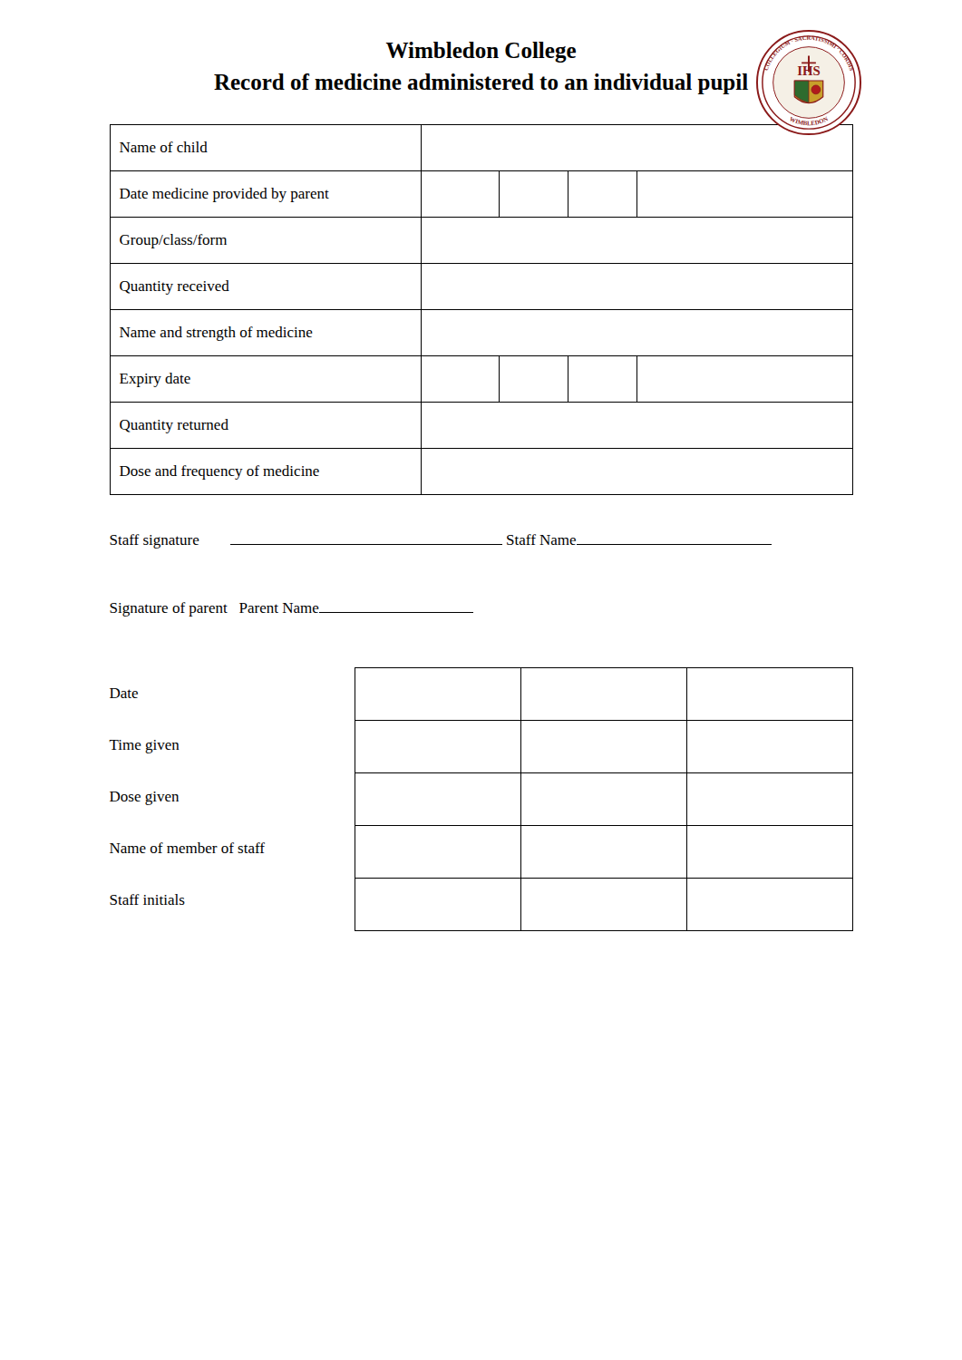IHS COLLEGIUM · SACRATISSIMI · CORDIS WIMBLEDON
Wimbledon College
Record of medicine administered to an individual pupil
| Name of child | |
| Date medicine provided by parent | |
| Group/class/form | |
| Quantity received | |
| Name and strength of medicine | |
| Expiry date | |
| Quantity returned | |
| Dose and frequency of medicine | |
Staff signature Staff Name
Signature of parent Parent Name
Date
Time given
Dose given
Name of member of staff
Staff initials